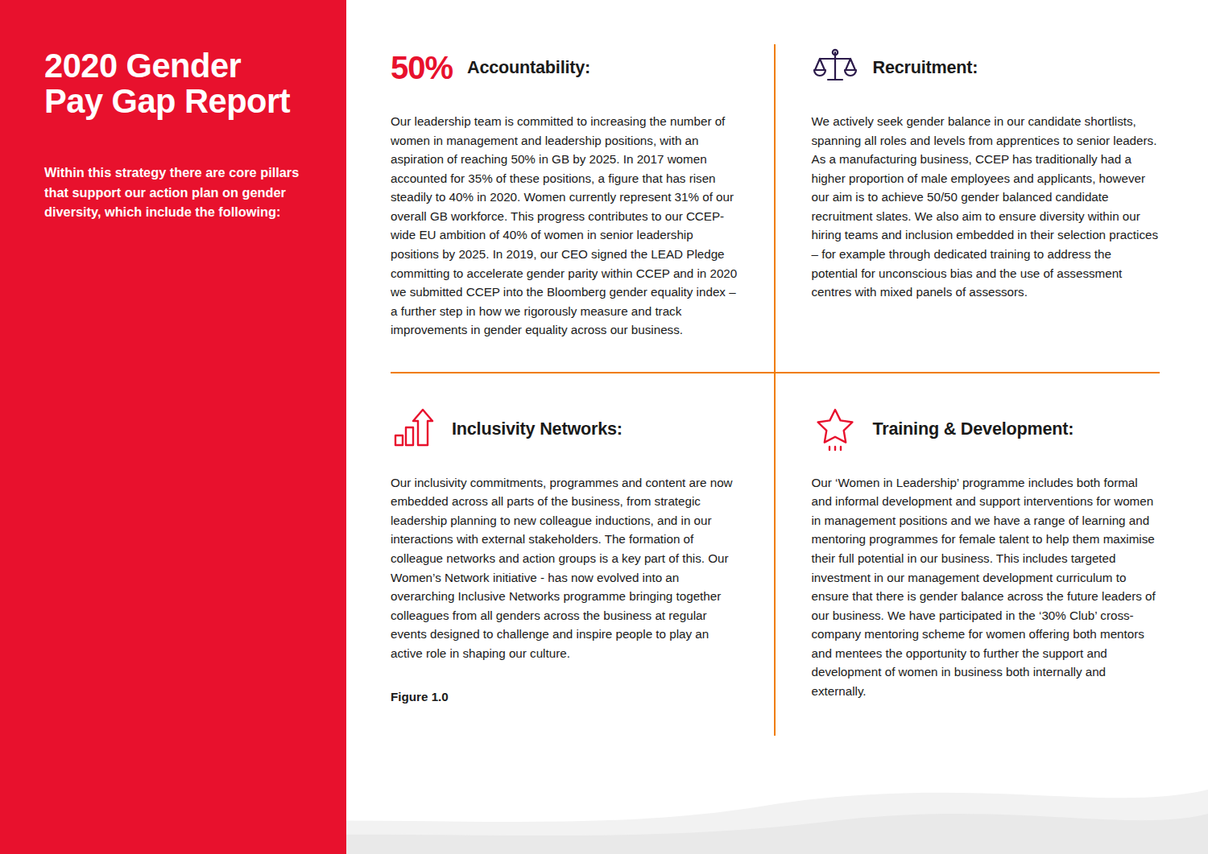2020 Gender
Pay Gap Report
Within this strategy there are core pillars that support our action plan on gender diversity, which include the following:
50%
Accountability:
Our leadership team is committed to increasing the number of women in management and leadership positions, with an aspiration of reaching 50% in GB by 2025. In 2017 women accounted for 35% of these positions, a figure that has risen steadily to 40% in 2020. Women currently represent 31% of our overall GB workforce. This progress contributes to our CCEP-wide EU ambition of 40% of women in senior leadership positions by 2025. In 2019, our CEO signed the LEAD Pledge committing to accelerate gender parity within CCEP and in 2020 we submitted CCEP into the Bloomberg gender equality index – a further step in how we rigorously measure and track improvements in gender equality across our business.
Recruitment:
We actively seek gender balance in our candidate shortlists, spanning all roles and levels from apprentices to senior leaders. As a manufacturing business, CCEP has traditionally had a higher proportion of male employees and applicants, however our aim is to achieve 50/50 gender balanced candidate recruitment slates. We also aim to ensure diversity within our hiring teams and inclusion embedded in their selection practices – for example through dedicated training to address the potential for unconscious bias and the use of assessment centres with mixed panels of assessors.
Inclusivity Networks:
Our inclusivity commitments, programmes and content are now embedded across all parts of the business, from strategic leadership planning to new colleague inductions, and in our interactions with external stakeholders. The formation of colleague networks and action groups is a key part of this. Our Women’s Network initiative - has now evolved into an overarching Inclusive Networks programme bringing together colleagues from all genders across the business at regular events designed to challenge and inspire people to play an active role in shaping our culture.
Figure 1.0
Training & Development:
Our ‘Women in Leadership’ programme includes both formal and informal development and support interventions for women in management positions and we have a range of learning and mentoring programmes for female talent to help them maximise their full potential in our business. This includes targeted investment in our management development curriculum to ensure that there is gender balance across the future leaders of our business. We have participated in the ‘30% Club’ cross-company mentoring scheme for women offering both mentors and mentees the opportunity to further the support and development of women in business both internally and externally.